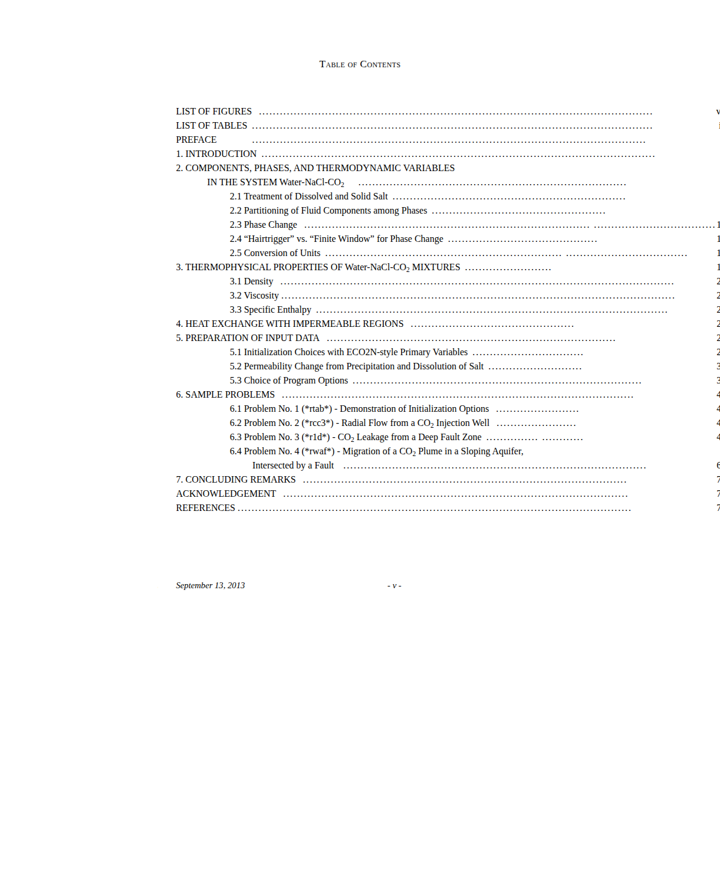Table of Contents
| LIST OF FIGURES ................................................................................................................. | vii |
| LIST OF TABLES ................................................................................................................... | ix |
| PREFACE ................................................................................................................. | 1 |
| 1. INTRODUCTION ................................................................................................................. | 1 |
| 2. COMPONENTS, PHASES, AND THERMODYNAMIC VARIABLES |
| IN THE SYSTEM Water-NaCl-CO 2 ............................................................................. | 3 |
| 2.1 Treatment of Dissolved and Solid Salt ................................................................... | 7 |
| 2.2 Partitioning of Fluid Components among Phases .................................................. | 8 |
| 2.3 Phase Change .................................................................................. ................................... | 13 |
| 2.4 “Hairtrigger” vs. “Finite Window” for Phase Change ........................................... | 15 |
| 2.5 Conversion of Units .................................................................... ................................... | 16 |
| 3. THERMOPHYSICAL PROPERTIES OF Water-NaCl-CO 2 MIXTURES ......................... | 18 |
| 3.1 Density ................................................................................................................. | 20 |
| 3.2 Viscosity ................................................................................................................. | 21 |
| 3.3 Specific Enthalpy ..................................................................................................... | 21 |
| 4. HEAT EXCHANGE WITH IMPERMEABLE REGIONS ............................................... | 25 |
| 5. PREPARATION OF INPUT DATA ................................................................................... | 28 |
| 5.1 Initialization Choices with ECO2N-style Primary Variables ................................ | 28 |
| 5.2 Permeability Change from Precipitation and Dissolution of Salt ........................... | 32 |
| 5.3 Choice of Program Options ................................................................................... | 34 |
| 6. SAMPLE PROBLEMS ..................................................................................................... | 40 |
| 6.1 Problem No. 1 (*rtab*) - Demonstration of Initialization Options ........................ | 40 |
| 6.2 Problem No. 2 (*rcc3*) - Radial Flow from a CO 2 Injection Well ....................... | 44 |
| 6.3 Problem No. 3 (*r1d*) - CO 2 Leakage from a Deep Fault Zone ............... ............ | 49 |
| 6.4 Problem No. 4 (*rwaf*) - Migration of a CO 2 Plume in a Sloping Aquifer, |
| Intersected by a Fault ....................................................................................... | 61 |
| 7. CONCLUDING REMARKS ............................................................................................. | 71 |
| ACKNOWLEDGEMENT ................................................................................................... | 72 |
| REFERENCES ................................................................................................................. | 73 |
September 13, 2013
- v -